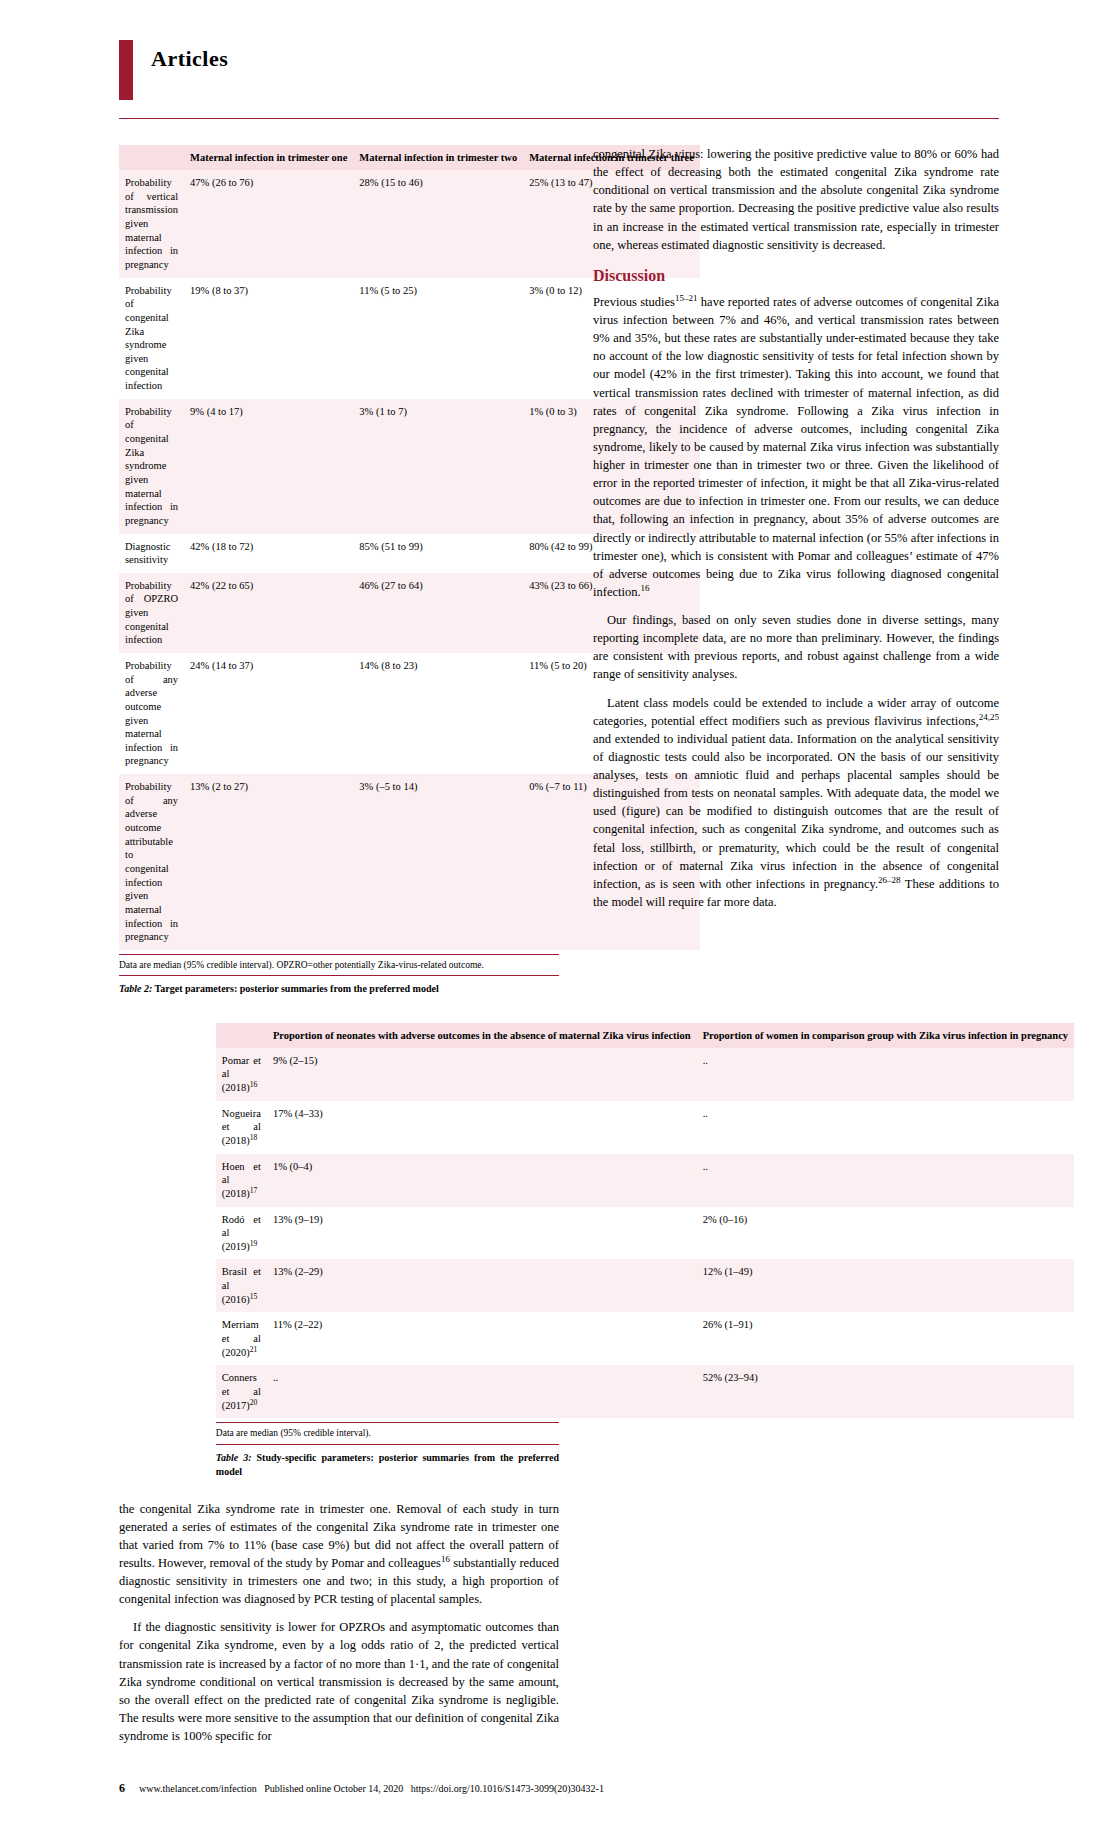Articles
| | Maternal infection in trimester one | Maternal infection in trimester two | Maternal infection in trimester three |
| --- | --- | --- | --- |
| Probability of vertical transmission given maternal infection in pregnancy | 47% (26 to 76) | 28% (15 to 46) | 25% (13 to 47) |
| Probability of congenital Zika syndrome given congenital infection | 19% (8 to 37) | 11% (5 to 25) | 3% (0 to 12) |
| Probability of congenital Zika syndrome given maternal infection in pregnancy | 9% (4 to 17) | 3% (1 to 7) | 1% (0 to 3) |
| Diagnostic sensitivity | 42% (18 to 72) | 85% (51 to 99) | 80% (42 to 99) |
| Probability of OPZRO given congenital infection | 42% (22 to 65) | 46% (27 to 64) | 43% (23 to 66) |
| Probability of any adverse outcome given maternal infection in pregnancy | 24% (14 to 37) | 14% (8 to 23) | 11% (5 to 20) |
| Probability of any adverse outcome attributable to congenital infection given maternal infection in pregnancy | 13% (2 to 27) | 3% (–5 to 14) | 0% (–7 to 11) |
Data are median (95% credible interval). OPZRO=other potentially Zika-virus-related outcome.
Table 2: Target parameters: posterior summaries from the preferred model
| | Proportion of neonates with adverse outcomes in the absence of maternal Zika virus infection | Proportion of women in comparison group with Zika virus infection in pregnancy |
| --- | --- | --- |
| Pomar et al (2018) 16 | 9% (2–15) | .. |
| Nogueira et al (2018) 18 | 17% (4–33) | .. |
| Hoen et al (2018) 17 | 1% (0–4) | .. |
| Rodó et al (2019) 19 | 13% (9–19) | 2% (0–16) |
| Brasil et al (2016) 15 | 13% (2–29) | 12% (1–49) |
| Merriam et al (2020) 21 | 11% (2–22) | 26% (1–91) |
| Conners et al (2017) 20 | .. | 52% (23–94) |
Data are median (95% credible interval).
Table 3: Study-specific parameters: posterior summaries from the preferred model
the congenital Zika syndrome rate in trimester one. Removal of each study in turn generated a series of estimates of the congenital Zika syndrome rate in trimester one that varied from 7% to 11% (base case 9%) but did not affect the overall pattern of results. However, removal of the study by Pomar and colleagues16 substantially reduced diagnostic sensitivity in trimesters one and two; in this study, a high proportion of congenital infection was diagnosed by PCR testing of placental samples.
If the diagnostic sensitivity is lower for OPZROs and asymptomatic outcomes than for congenital Zika syndrome, even by a log odds ratio of 2, the predicted vertical transmission rate is increased by a factor of no more than 1·1, and the rate of congenital Zika syndrome conditional on vertical transmission is decreased by the same amount, so the overall effect on the predicted rate of congenital Zika syndrome is negligible. The results were more sensitive to the assumption that our definition of congenital Zika syndrome is 100% specific for
congenital Zika virus: lowering the positive predictive value to 80% or 60% had the effect of decreasing both the estimated congenital Zika syndrome rate conditional on vertical transmission and the absolute congenital Zika syndrome rate by the same proportion. Decreasing the positive predictive value also results in an increase in the estimated vertical transmission rate, especially in trimester one, whereas estimated diagnostic sensitivity is decreased.
Discussion
Previous studies15–21 have reported rates of adverse outcomes of congenital Zika virus infection between 7% and 46%, and vertical transmission rates between 9% and 35%, but these rates are substantially under-estimated because they take no account of the low diagnostic sensitivity of tests for fetal infection shown by our model (42% in the first trimester). Taking this into account, we found that vertical transmission rates declined with trimester of maternal infection, as did rates of congenital Zika syndrome. Following a Zika virus infection in pregnancy, the incidence of adverse outcomes, including congenital Zika syndrome, likely to be caused by maternal Zika virus infection was substantially higher in trimester one than in trimester two or three. Given the likelihood of error in the reported trimester of infection, it might be that all Zika-virus-related outcomes are due to infection in trimester one. From our results, we can deduce that, following an infection in pregnancy, about 35% of adverse outcomes are directly or indirectly attributable to maternal infection (or 55% after infections in trimester one), which is consistent with Pomar and colleagues’ estimate of 47% of adverse outcomes being due to Zika virus following diagnosed congenital infection.16
Our findings, based on only seven studies done in diverse settings, many reporting incomplete data, are no more than preliminary. However, the findings are consistent with previous reports, and robust against challenge from a wide range of sensitivity analyses.
Latent class models could be extended to include a wider array of outcome categories, potential effect modifiers such as previous flavivirus infections,24,25 and extended to individual patient data. Information on the analytical sensitivity of diagnostic tests could also be incorporated. ON the basis of our sensitivity analyses, tests on amniotic fluid and perhaps placental samples should be distinguished from tests on neonatal samples. With adequate data, the model we used (figure) can be modified to distinguish outcomes that are the result of congenital infection, such as congenital Zika syndrome, and outcomes such as fetal loss, stillbirth, or prematurity, which could be the result of congenital infection or of maternal Zika virus infection in the absence of congenital infection, as is seen with other infections in pregnancy.26–28 These additions to the model will require far more data.
6
www.thelancet.com/infection Published online October 14, 2020 https://doi.org/10.1016/S1473-3099(20)30432-1